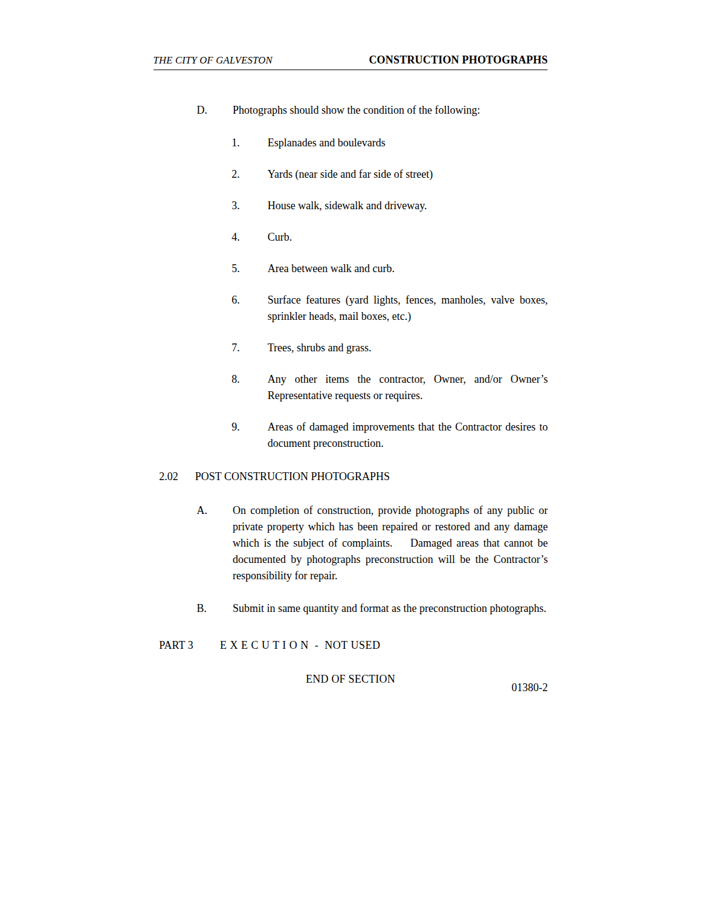THE CITY OF GALVESTON
CONSTRUCTION PHOTOGRAPHS
D.
Photographs should show the condition of the following:
1.
Esplanades and boulevards
2.
Yards (near side and far side of street)
3.
House walk, sidewalk and driveway.
4.
Curb.
5.
Area between walk and curb.
6.
Surface features (yard lights, fences, manholes, valve boxes, sprinkler heads, mail boxes, etc.)
7.
Trees, shrubs and grass.
8.
Any other items the contractor, Owner, and/or Owner’s Representative requests or requires.
9.
Areas of damaged improvements that the Contractor desires to document preconstruction.
2.02
POST CONSTRUCTION PHOTOGRAPHS
A.
On completion of construction, provide photographs of any public or private property which has been repaired or restored and any damage which is the subject of complaints. Damaged areas that cannot be documented by photographs preconstruction will be the Contractor’s responsibility for repair.
B.
Submit in same quantity and format as the preconstruction photographs.
PART 3
E X E C U T I O N - NOT USED
END OF SECTION
01380-2